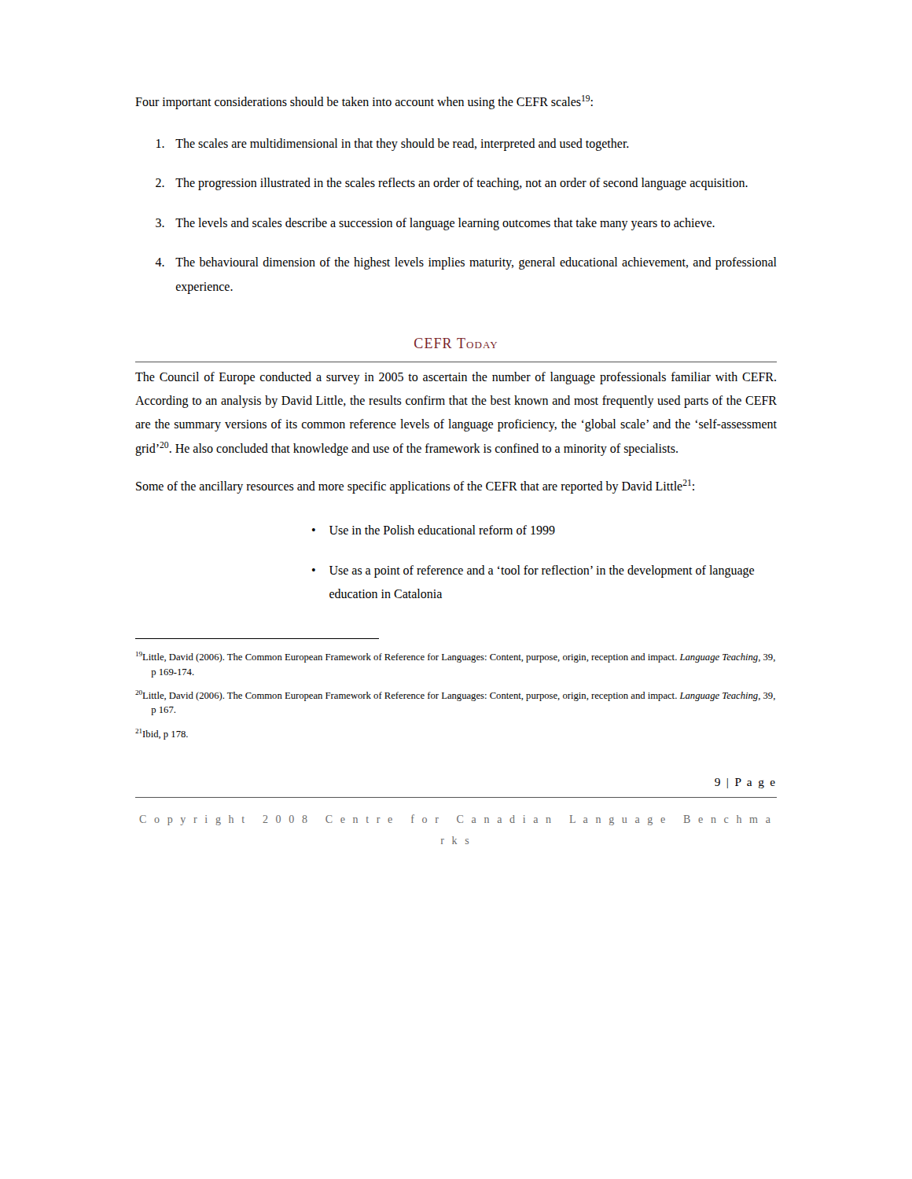Four important considerations should be taken into account when using the CEFR scales19:
The scales are multidimensional in that they should be read, interpreted and used together.
The progression illustrated in the scales reflects an order of teaching, not an order of second language acquisition.
The levels and scales describe a succession of language learning outcomes that take many years to achieve.
The behavioural dimension of the highest levels implies maturity, general educational achievement, and professional experience.
CEFR Today
The Council of Europe conducted a survey in 2005 to ascertain the number of language professionals familiar with CEFR. According to an analysis by David Little, the results confirm that the best known and most frequently used parts of the CEFR are the summary versions of its common reference levels of language proficiency, the ‘global scale’ and the ‘self-assessment grid’20. He also concluded that knowledge and use of the framework is confined to a minority of specialists.
Some of the ancillary resources and more specific applications of the CEFR that are reported by David Little21:
Use in the Polish educational reform of 1999
Use as a point of reference and a ‘tool for reflection’ in the development of language education in Catalonia
19Little, David (2006). The Common European Framework of Reference for Languages: Content, purpose, origin, reception and impact. Language Teaching, 39, p 169-174.
20Little, David (2006). The Common European Framework of Reference for Languages: Content, purpose, origin, reception and impact. Language Teaching, 39, p 167.
21Ibid, p 178.
9 | P a g e
C o p y r i g h t 2 0 0 8 C e n t r e f o r C a n a d i a n L a n g u a g e B e n c h m a r k s